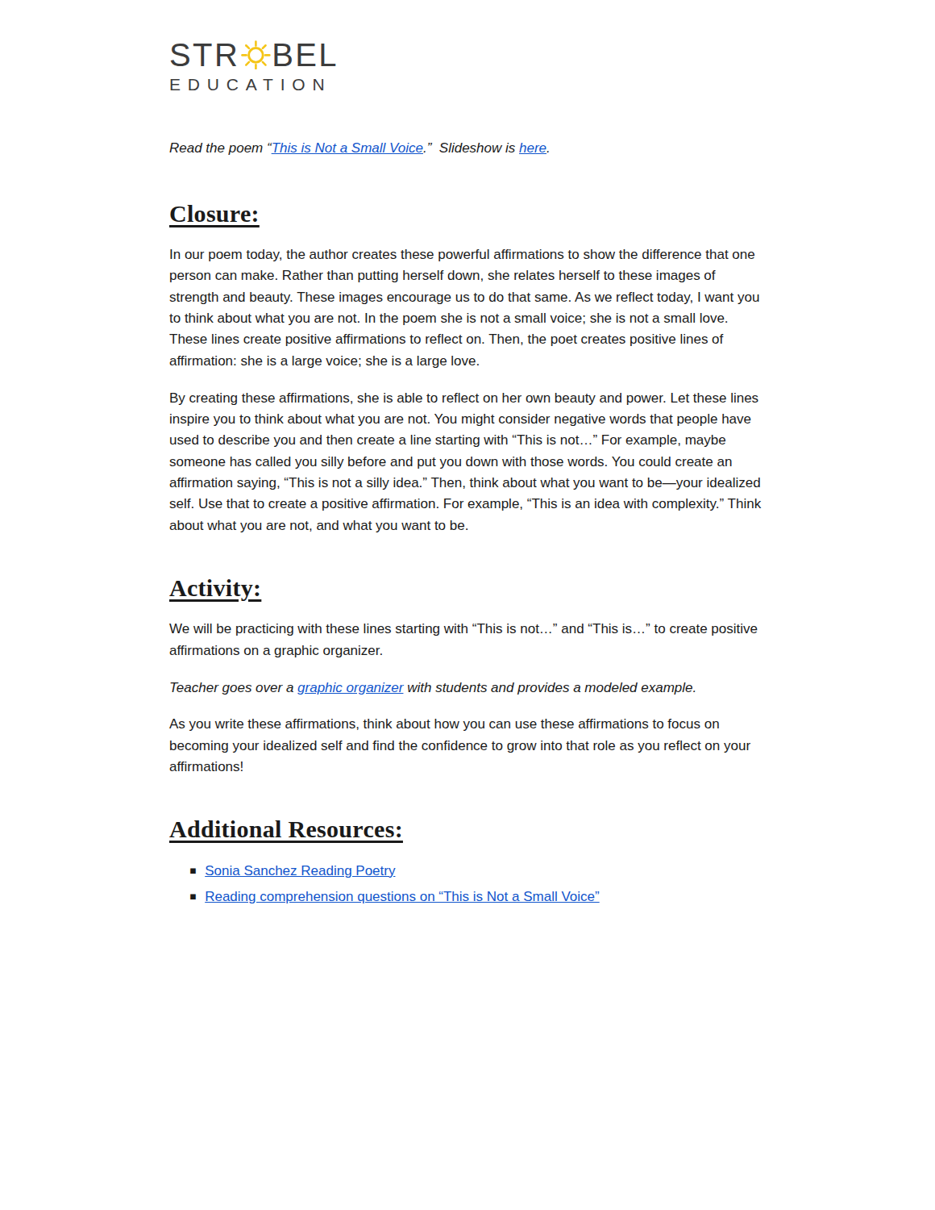STR BEL
EDUCATION
Read the poem “This is Not a Small Voice.” Slideshow is here.
Closure:
In our poem today, the author creates these powerful affirmations to show the difference that one person can make. Rather than putting herself down, she relates herself to these images of strength and beauty. These images encourage us to do that same. As we reflect today, I want you to think about what you are not. In the poem she is not a small voice; she is not a small love. These lines create positive affirmations to reflect on. Then, the poet creates positive lines of affirmation: she is a large voice; she is a large love.
By creating these affirmations, she is able to reflect on her own beauty and power. Let these lines inspire you to think about what you are not. You might consider negative words that people have used to describe you and then create a line starting with “This is not…” For example, maybe someone has called you silly before and put you down with those words. You could create an affirmation saying, “This is not a silly idea.” Then, think about what you want to be—your idealized self. Use that to create a positive affirmation. For example, “This is an idea with complexity.” Think about what you are not, and what you want to be.
Activity:
We will be practicing with these lines starting with “This is not…” and “This is…” to create positive affirmations on a graphic organizer.
Teacher goes over a graphic organizer with students and provides a modeled example.
As you write these affirmations, think about how you can use these affirmations to focus on becoming your idealized self and find the confidence to grow into that role as you reflect on your affirmations!
Additional Resources:
Sonia Sanchez Reading Poetry
Reading comprehension questions on “This is Not a Small Voice”